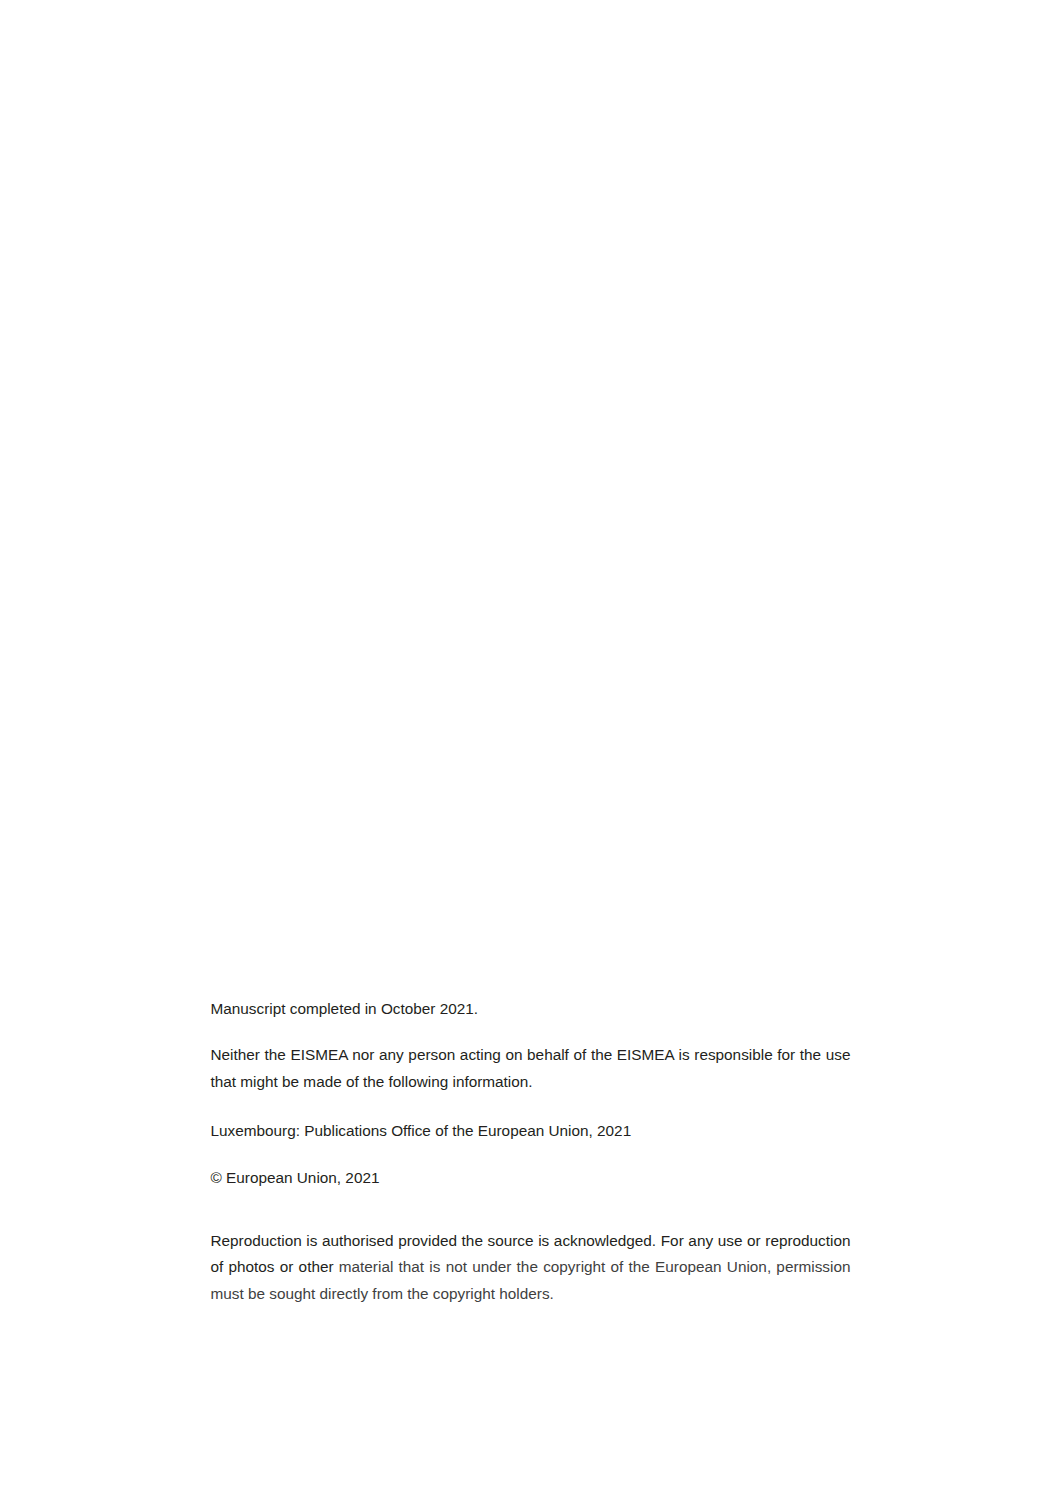Manuscript completed in October 2021.
Neither the EISMEA nor any person acting on behalf of the EISMEA is responsible for the use that might be made of the following information.
Luxembourg: Publications Office of the European Union, 2021
© European Union, 2021
Reproduction is authorised provided the source is acknowledged. For any use or reproduction of photos or other material that is not under the copyright of the European Union, permission must be sought directly from the copyright holders.